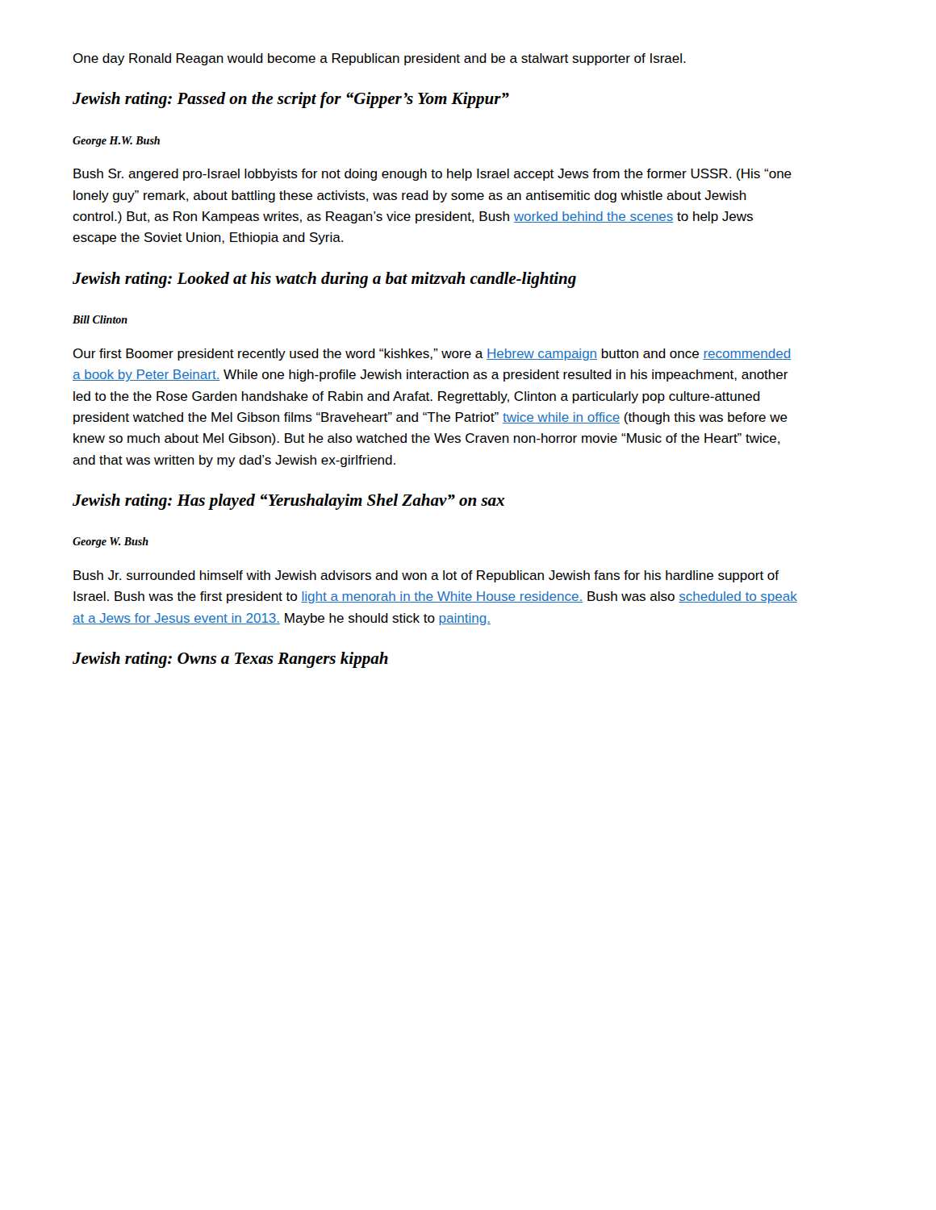One day Ronald Reagan would become a Republican president and be a stalwart supporter of Israel.
Jewish rating: Passed on the script for “Gipper’s Yom Kippur”
George H.W. Bush
Bush Sr. angered pro-Israel lobbyists for not doing enough to help Israel accept Jews from the former USSR. (His “one lonely guy” remark, about battling these activists, was read by some as an antisemitic dog whistle about Jewish control.) But, as Ron Kampeas writes, as Reagan’s vice president, Bush worked behind the scenes to help Jews escape the Soviet Union, Ethiopia and Syria.
Jewish rating: Looked at his watch during a bat mitzvah candle-lighting
Bill Clinton
Our first Boomer president recently used the word “kishkes,” wore a Hebrew campaign button and once recommended a book by Peter Beinart. While one high-profile Jewish interaction as a president resulted in his impeachment, another led to the the Rose Garden handshake of Rabin and Arafat. Regrettably, Clinton a particularly pop culture-attuned president watched the Mel Gibson films “Braveheart” and “The Patriot” twice while in office (though this was before we knew so much about Mel Gibson). But he also watched the Wes Craven non-horror movie “Music of the Heart” twice, and that was written by my dad’s Jewish ex-girlfriend.
Jewish rating: Has played “Yerushalayim Shel Zahav” on sax
George W. Bush
Bush Jr. surrounded himself with Jewish advisors and won a lot of Republican Jewish fans for his hardline support of Israel. Bush was the first president to light a menorah in the White House residence. Bush was also scheduled to speak at a Jews for Jesus event in 2013. Maybe he should stick to painting.
Jewish rating: Owns a Texas Rangers kippah